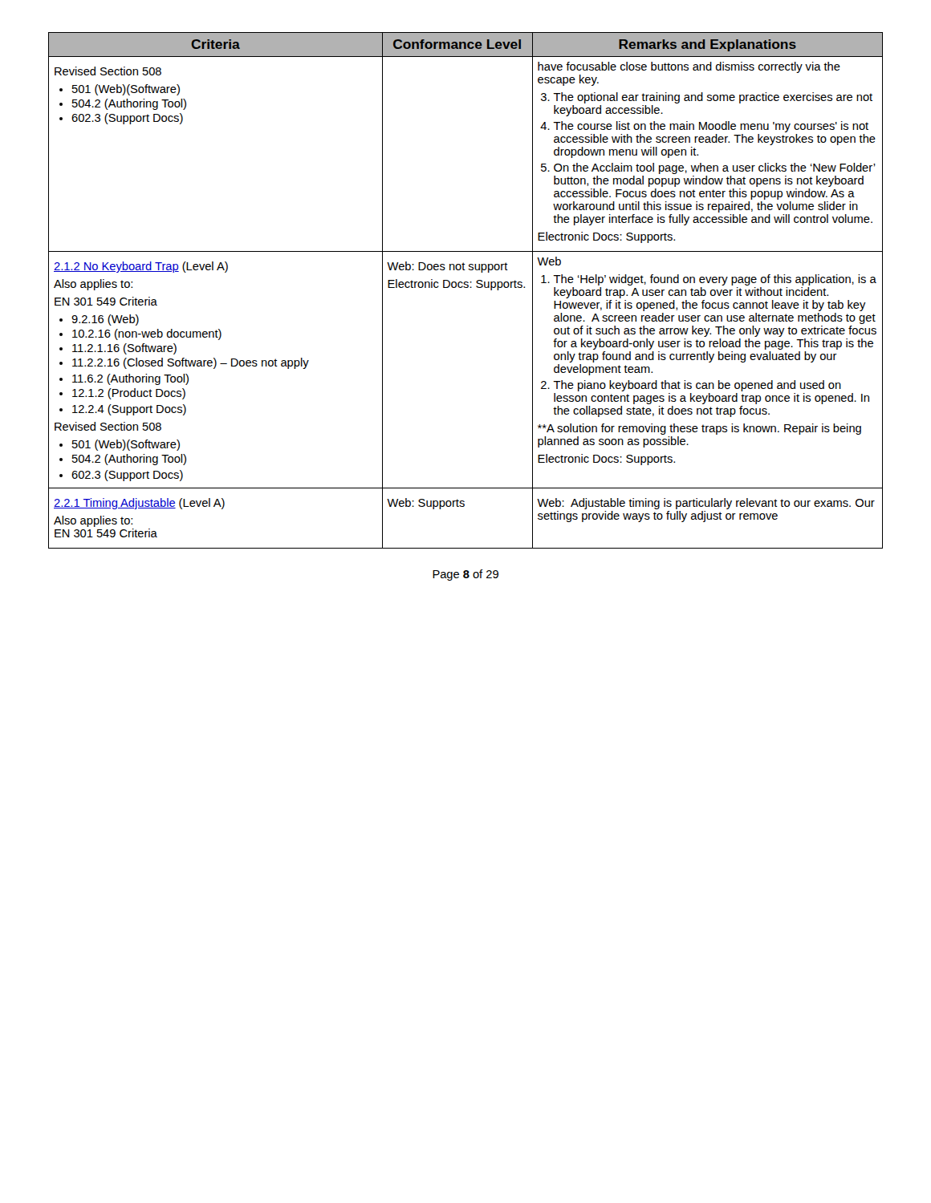| Criteria | Conformance Level | Remarks and Explanations |
| --- | --- | --- |
| Revised Section 508 501 (Web)(Software) 504.2 (Authoring Tool) 602.3 (Support Docs) | | have focusable close buttons and dismiss correctly via the escape key. The optional ear training and some practice exercises are not keyboard accessible. The course list on the main Moodle menu 'my courses' is not accessible with the screen reader. The keystrokes to open the dropdown menu will open it. On the Acclaim tool page, when a user clicks the ‘New Folder’ button, the modal popup window that opens is not keyboard accessible. Focus does not enter this popup window. As a workaround until this issue is repaired, the volume slider in the player interface is fully accessible and will control volume. Electronic Docs: Supports. |
| 2.1.2 No Keyboard Trap (Level A) Also applies to: EN 301 549 Criteria 9.2.16 (Web) 10.2.16 (non-web document) 11.2.1.16 (Software) 11.2.2.16 (Closed Software) – Does not apply 11.6.2 (Authoring Tool) 12.1.2 (Product Docs) 12.2.4 (Support Docs) Revised Section 508 501 (Web)(Software) 504.2 (Authoring Tool) 602.3 (Support Docs) | Web: Does not support Electronic Docs: Supports. | Web The ‘Help’ widget, found on every page of this application, is a keyboard trap. A user can tab over it without incident. However, if it is opened, the focus cannot leave it by tab key alone. A screen reader user can use alternate methods to get out of it such as the arrow key. The only way to extricate focus for a keyboard-only user is to reload the page. This trap is the only trap found and is currently being evaluated by our development team. The piano keyboard that is can be opened and used on lesson content pages is a keyboard trap once it is opened. In the collapsed state, it does not trap focus. **A solution for removing these traps is known. Repair is being planned as soon as possible. Electronic Docs: Supports. |
| 2.2.1 Timing Adjustable (Level A) Also applies to: EN 301 549 Criteria | Web: Supports | Web: Adjustable timing is particularly relevant to our exams. Our settings provide ways to fully adjust or remove |
Page 8 of 29